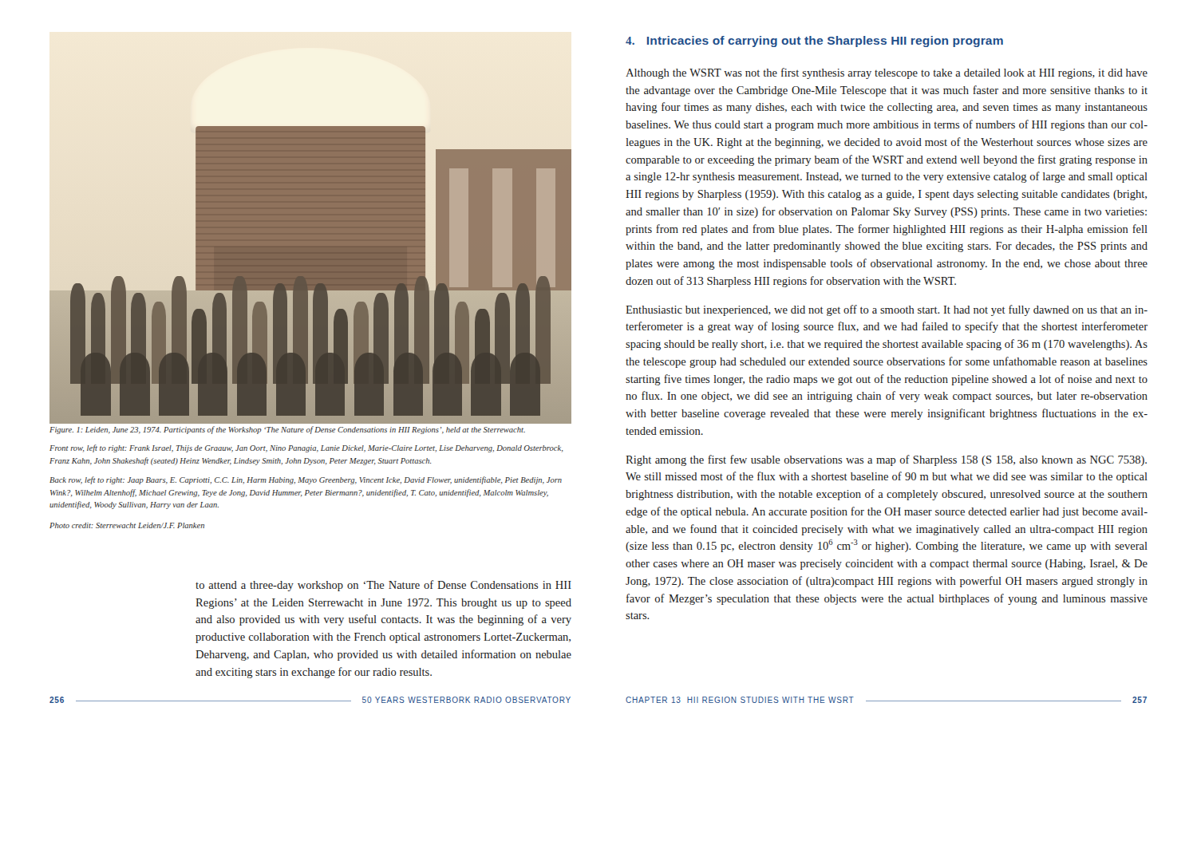Figure. 1: Leiden, June 23, 1974. Participants of the Workshop ‘The Nature of Dense Condensations in HII Regions’, held at the Sterrewacht.
Front row, left to right: Frank Israel, Thijs de Graauw, Jan Oort, Nino Panagia, Lanie Dickel, Marie-Claire Lortet, Lise Deharveng, Donald Osterbrock, Franz Kahn, John Shakeshaft (seated) Heinz Wendker, Lindsey Smith, John Dyson, Peter Mezger, Stuart Pottasch.
Back row, left to right: Jaap Baars, E. Capriotti, C.C. Lin, Harm Habing, Mayo Greenberg, Vincent Icke, David Flower, unidentifiable, Piet Bedijn, Jorn Wink?, Wilhelm Altenhoff, Michael Grewing, Teye de Jong, David Hummer, Peter Biermann?, unidentified, T. Cato, unidentified, Malcolm Walmsley, unidentified, Woody Sullivan, Harry van der Laan.
Photo credit: Sterrewacht Leiden/J.F. Planken
to attend a three-day workshop on ‘The Nature of Dense Condensations in HII Regions’ at the Leiden Sterrewacht in June 1972. This brought us up to speed and also provided us with very useful contacts. It was the beginning of a very productive collaboration with the French optical astronomers Lortet-Zuckerman, Deharveng, and Caplan, who provided us with detailed information on nebulae and exciting stars in exchange for our radio results.
256 50 Years Westerbork Radio Observatory
4.
Intricacies of carrying out the Sharpless HII region program
Although the WSRT was not the first synthesis array telescope to take a detailed look at HII regions, it did have the advantage over the Cambridge One-Mile Telescope that it was much faster and more sensitive thanks to it having four times as many dishes, each with twice the collecting area, and seven times as many instantaneous baselines. We thus could start a program much more ambitious in terms of numbers of HII regions than our colleagues in the UK. Right at the beginning, we decided to avoid most of the Westerhout sources whose sizes are comparable to or exceeding the primary beam of the WSRT and extend well beyond the first grating response in a single 12-hr synthesis measurement. Instead, we turned to the very extensive catalog of large and small optical HII regions by Sharpless (1959). With this catalog as a guide, I spent days selecting suitable candidates (bright, and smaller than 10′ in size) for observation on Palomar Sky Survey (PSS) prints. These came in two varieties: prints from red plates and from blue plates. The former highlighted HII regions as their H-alpha emission fell within the band, and the latter predominantly showed the blue exciting stars. For decades, the PSS prints and plates were among the most indispensable tools of observational astronomy. In the end, we chose about three dozen out of 313 Sharpless HII regions for observation with the WSRT.
Enthusiastic but inexperienced, we did not get off to a smooth start. It had not yet fully dawned on us that an interferometer is a great way of losing source flux, and we had failed to specify that the shortest interferometer spacing should be really short, i.e. that we required the shortest available spacing of 36 m (170 wavelengths). As the telescope group had scheduled our extended source observations for some unfathomable reason at baselines starting five times longer, the radio maps we got out of the reduction pipeline showed a lot of noise and next to no flux. In one object, we did see an intriguing chain of very weak compact sources, but later re-observation with better baseline coverage revealed that these were merely insignificant brightness fluctuations in the extended emission.
Right among the first few usable observations was a map of Sharpless 158 (S 158, also known as NGC 7538). We still missed most of the flux with a shortest baseline of 90 m but what we did see was similar to the optical brightness distribution, with the notable exception of a completely obscured, unresolved source at the southern edge of the optical nebula. An accurate position for the OH maser source detected earlier had just become available, and we found that it coincided precisely with what we imaginatively called an ultra-compact HII region (size less than 0.15 pc, electron density 106 cm-3 or higher). Combing the literature, we came up with several other cases where an OH maser was precisely coincident with a compact thermal source (Habing, Israel, & De Jong, 1972). The close association of (ultra)compact HII regions with powerful OH masers argued strongly in favor of Mezger’s speculation that these objects were the actual birthplaces of young and luminous massive stars.
Chapter 13 HII Region Studies with the WSRT 257